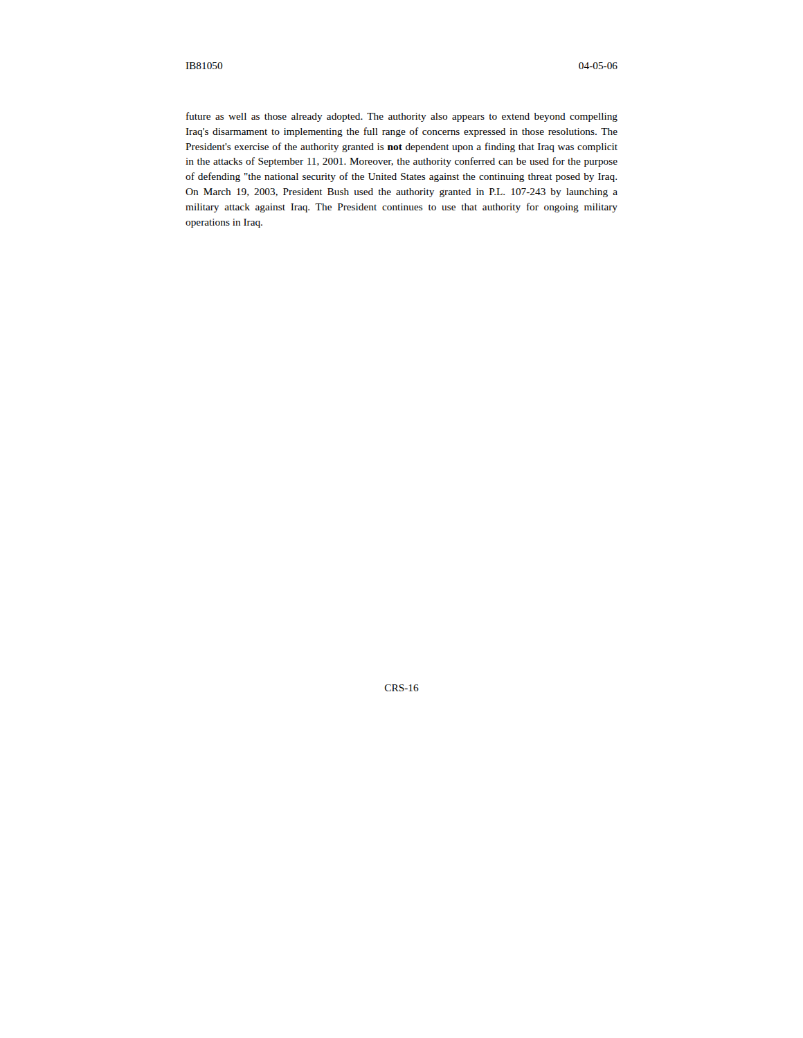IB81050 04-05-06
future as well as those already adopted. The authority also appears to extend beyond compelling Iraq's disarmament to implementing the full range of concerns expressed in those resolutions. The President's exercise of the authority granted is not dependent upon a finding that Iraq was complicit in the attacks of September 11, 2001. Moreover, the authority conferred can be used for the purpose of defending "the national security of the United States against the continuing threat posed by Iraq. On March 19, 2003, President Bush used the authority granted in P.L. 107-243 by launching a military attack against Iraq. The President continues to use that authority for ongoing military operations in Iraq.
CRS-16